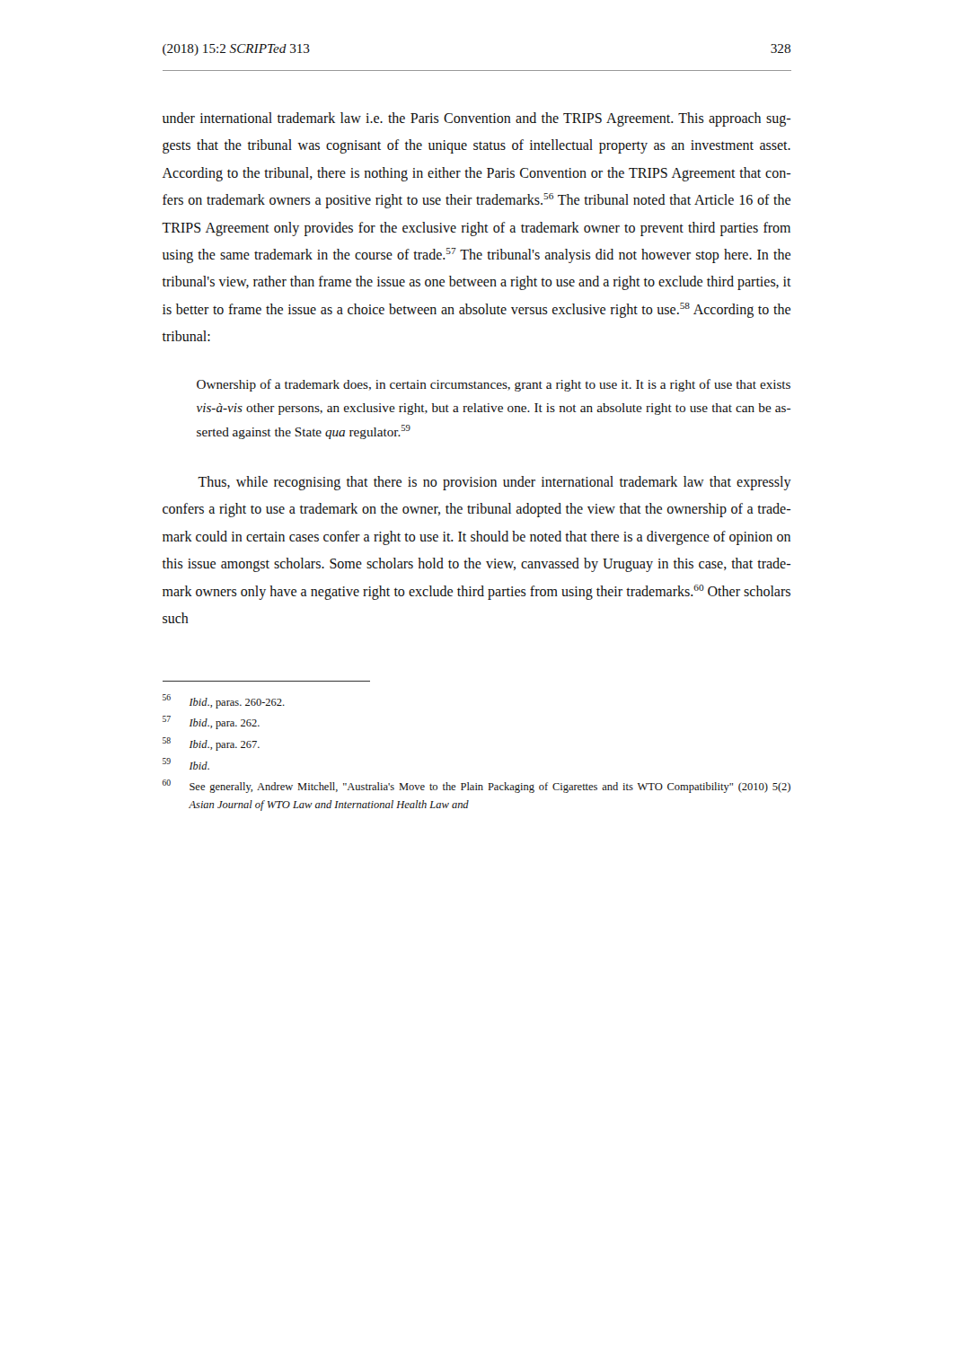(2018) 15:2 SCRIPTed 313 328
under international trademark law i.e. the Paris Convention and the TRIPS Agreement. This approach suggests that the tribunal was cognisant of the unique status of intellectual property as an investment asset. According to the tribunal, there is nothing in either the Paris Convention or the TRIPS Agreement that confers on trademark owners a positive right to use their trademarks.56 The tribunal noted that Article 16 of the TRIPS Agreement only provides for the exclusive right of a trademark owner to prevent third parties from using the same trademark in the course of trade.57 The tribunal's analysis did not however stop here. In the tribunal's view, rather than frame the issue as one between a right to use and a right to exclude third parties, it is better to frame the issue as a choice between an absolute versus exclusive right to use.58 According to the tribunal:
Ownership of a trademark does, in certain circumstances, grant a right to use it. It is a right of use that exists vis-à-vis other persons, an exclusive right, but a relative one. It is not an absolute right to use that can be asserted against the State qua regulator.59
Thus, while recognising that there is no provision under international trademark law that expressly confers a right to use a trademark on the owner, the tribunal adopted the view that the ownership of a trademark could in certain cases confer a right to use it. It should be noted that there is a divergence of opinion on this issue amongst scholars. Some scholars hold to the view, canvassed by Uruguay in this case, that trademark owners only have a negative right to exclude third parties from using their trademarks.60 Other scholars such
Ibid., paras. 260-262.
Ibid., para. 262.
Ibid., para. 267.
Ibid.
See generally, Andrew Mitchell, "Australia's Move to the Plain Packaging of Cigarettes and its WTO Compatibility" (2010) 5(2) Asian Journal of WTO Law and International Health Law and